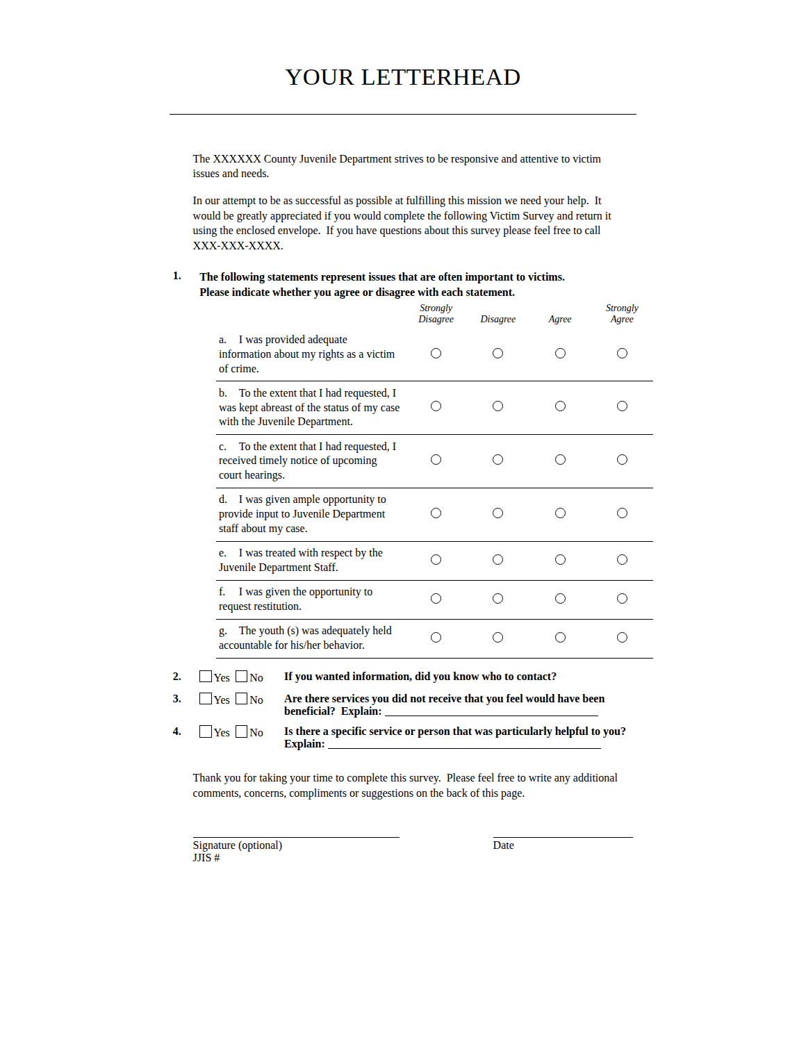YOUR LETTERHEAD
The XXXXXX County Juvenile Department strives to be responsive and attentive to victim issues and needs.
In our attempt to be as successful as possible at fulfilling this mission we need your help. It would be greatly appreciated if you would complete the following Victim Survey and return it using the enclosed envelope. If you have questions about this survey please feel free to call XXX-XXX-XXXX.
The following statements represent issues that are often important to victims.
Please indicate whether you agree or disagree with each statement.
| | Strongly Disagree | Disagree | Agree | Strongly Agree |
| --- | --- | --- | --- | --- |
| a. I was provided adequate information about my rights as a victim of crime. | | | | |
| b. To the extent that I had requested, I was kept abreast of the status of my case with the Juvenile Department. | | | | |
| c. To the extent that I had requested, I received timely notice of upcoming court hearings. | | | | |
| d. I was given ample opportunity to provide input to Juvenile Department staff about my case. | | | | |
| e. I was treated with respect by the Juvenile Department Staff. | | | | |
| f. I was given the opportunity to request restitution. | | | | |
| g. The youth (s) was adequately held accountable for his/her behavior. | | | | |
Yes No If you wanted information, did you know who to contact?
Yes No Are there services you did not receive that you feel would have been beneficial? Explain:
Yes No Is there a specific service or person that was particularly helpful to you? Explain:
Thank you for taking your time to complete this survey. Please feel free to write any additional comments, concerns, compliments or suggestions on the back of this page.
Signature (optional)
Date
JJIS #